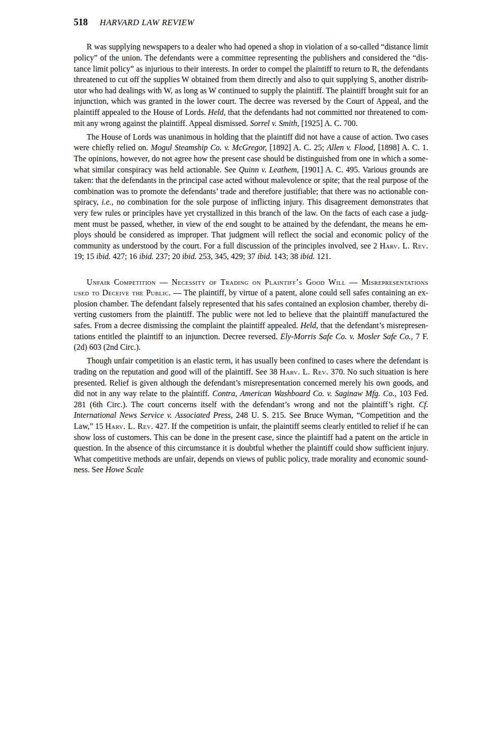518 HARVARD LAW REVIEW
R was supplying newspapers to a dealer who had opened a shop in violation of a so-called “distance limit policy” of the union. The defendants were a committee representing the publishers and considered the “distance limit policy” as injurious to their interests. In order to compel the plaintiff to return to R, the defendants threatened to cut off the supplies W obtained from them directly and also to quit supplying S, another distributor who had dealings with W, as long as W continued to supply the plaintiff. The plaintiff brought suit for an injunction, which was granted in the lower court. The decree was reversed by the Court of Appeal, and the plaintiff appealed to the House of Lords. Held, that the defendants had not committed nor threatened to commit any wrong against the plaintiff. Appeal dismissed. Sorrel v. Smith, [1925] A. C. 700.
The House of Lords was unanimous in holding that the plaintiff did not have a cause of action. Two cases were chiefly relied on. Mogul Steamship Co. v. McGregor, [1892] A. C. 25; Allen v. Flood, [1898] A. C. 1. The opinions, however, do not agree how the present case should be distinguished from one in which a somewhat similar conspiracy was held actionable. See Quinn v. Leathem, [1901] A. C. 495. Various grounds are taken: that the defendants in the principal case acted without malevolence or spite; that the real purpose of the combination was to promote the defendants’ trade and therefore justifiable; that there was no actionable conspiracy, i.e., no combination for the sole purpose of inflicting injury. This disagreement demonstrates that very few rules or principles have yet crystallized in this branch of the law. On the facts of each case a judgment must be passed, whether, in view of the end sought to be attained by the defendant, the means he employs should be considered as improper. That judgment will reflect the social and economic policy of the community as understood by the court. For a full discussion of the principles involved, see 2 Harv. L. Rev. 19; 15 ibid. 427; 16 ibid. 237; 20 ibid. 253, 345, 429; 37 ibid. 143; 38 ibid. 121.
Unfair Competition — Necessity of Trading on Plaintiff’s Good Will — Misrepresentations used to Deceive the Public. — The plaintiff, by virtue of a patent, alone could sell safes containing an explosion chamber. The defendant falsely represented that his safes contained an explosion chamber, thereby diverting customers from the plaintiff. The public were not led to believe that the plaintiff manufactured the safes. From a decree dismissing the complaint the plaintiff appealed. Held, that the defendant’s misrepresentations entitled the plaintiff to an injunction. Decree reversed. Ely-Morris Safe Co. v. Mosler Safe Co., 7 F. (2d) 603 (2nd Circ.).
Though unfair competition is an elastic term, it has usually been confined to cases where the defendant is trading on the reputation and good will of the plaintiff. See 38 Harv. L. Rev. 370. No such situation is here presented. Relief is given although the defendant’s misrepresentation concerned merely his own goods, and did not in any way relate to the plaintiff. Contra, American Washboard Co. v. Saginaw Mfg. Co., 103 Fed. 281 (6th Circ.). The court concerns itself with the defendant’s wrong and not the plaintiff’s right. Cf. International News Service v. Associated Press, 248 U. S. 215. See Bruce Wyman, “Competition and the Law,” 15 Harv. L. Rev. 427. If the competition is unfair, the plaintiff seems clearly entitled to relief if he can show loss of customers. This can be done in the present case, since the plaintiff had a patent on the article in question. In the absence of this circumstance it is doubtful whether the plaintiff could show sufficient injury. What competitive methods are unfair, depends on views of public policy, trade morality and economic soundness. See Howe Scale